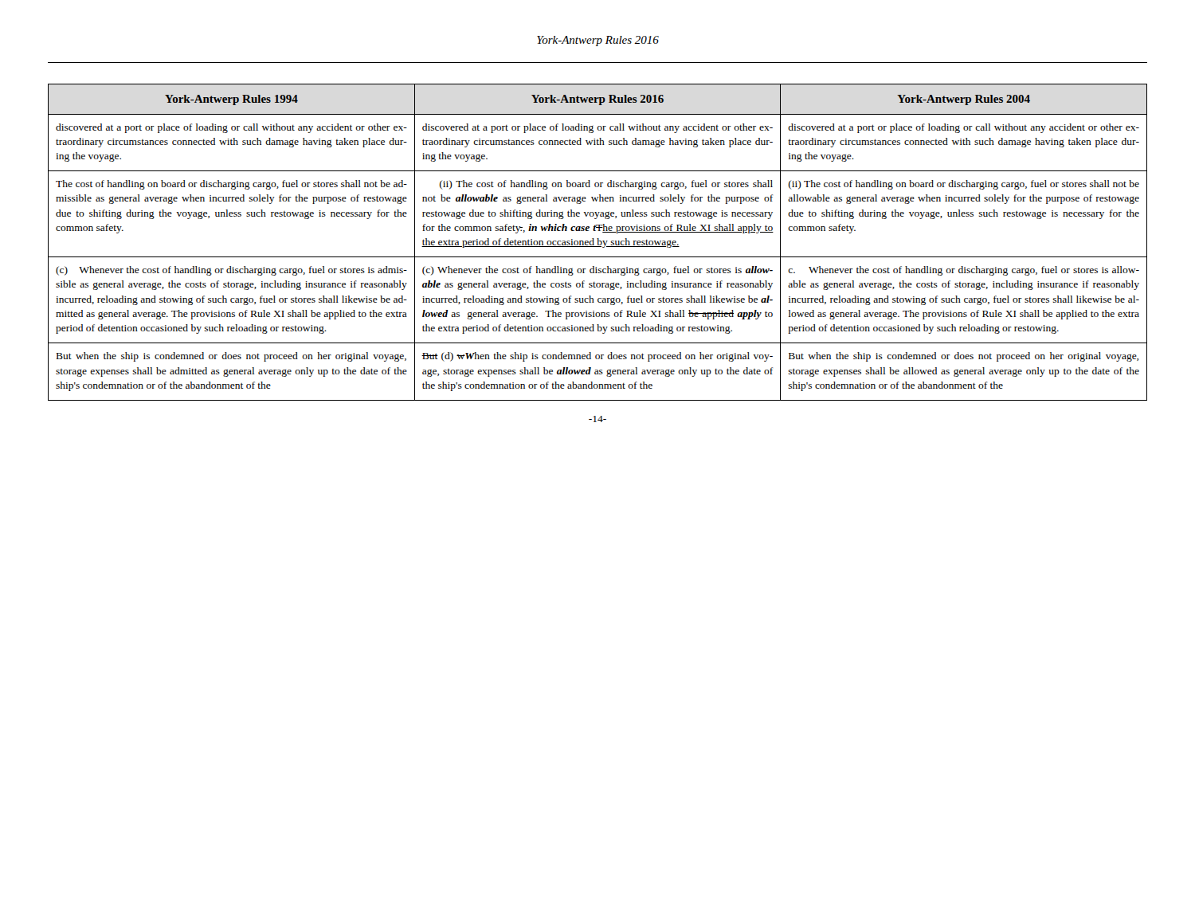York-Antwerp Rules 2016
| York-Antwerp Rules 1994 | York-Antwerp Rules 2016 | York-Antwerp Rules 2004 |
| --- | --- | --- |
| discovered at a port or place of loading or call without any accident or other extraordinary circumstances connected with such damage having taken place during the voyage. | discovered at a port or place of loading or call without any accident or other extraordinary circumstances connected with such damage having taken place during the voyage. | discovered at a port or place of loading or call without any accident or other extraordinary circumstances connected with such damage having taken place during the voyage. |
| The cost of handling on board or discharging cargo, fuel or stores shall not be admissible as general average when incurred solely for the purpose of restowage due to shifting during the voyage, unless such restowage is necessary for the common safety. | (ii) The cost of handling on board or discharging cargo, fuel or stores shall not be allowable as general average when incurred solely for the purpose of restowage due to shifting during the voyage, unless such restowage is necessary for the common safety . , in which case t T he provisions of Rule XI shall apply to the extra period of detention occasioned by such restowage. | (ii) The cost of handling on board or discharging cargo, fuel or stores shall not be allowable as general average when incurred solely for the purpose of restowage due to shifting during the voyage, unless such restowage is necessary for the common safety. |
| (c) Whenever the cost of handling or discharging cargo, fuel or stores is admissible as general average, the costs of storage, including insurance if reasonably incurred, reloading and stowing of such cargo, fuel or stores shall likewise be admitted as general average. The provisions of Rule XI shall be applied to the extra period of detention occasioned by such reloading or restowing. | (c) Whenever the cost of handling or discharging cargo, fuel or stores is allowable as general average, the costs of storage, including insurance if reasonably incurred, reloading and stowing of such cargo, fuel or stores shall likewise be allowed as general average. The provisions of Rule XI shall be applied apply to the extra period of detention occasioned by such reloading or restowing. | c. Whenever the cost of handling or discharging cargo, fuel or stores is allowable as general average, the costs of storage, including insurance if reasonably incurred, reloading and stowing of such cargo, fuel or stores shall likewise be allowed as general average. The provisions of Rule XI shall be applied to the extra period of detention occasioned by such reloading or restowing. |
| But when the ship is condemned or does not proceed on her original voyage, storage expenses shall be admitted as general average only up to the date of the ship's condemnation or of the abandonment of the | But (d) w W hen the ship is condemned or does not proceed on her original voyage, storage expenses shall be allowed as general average only up to the date of the ship's condemnation or of the abandonment of the | But when the ship is condemned or does not proceed on her original voyage, storage expenses shall be allowed as general average only up to the date of the ship's condemnation or of the abandonment of the |
-14-